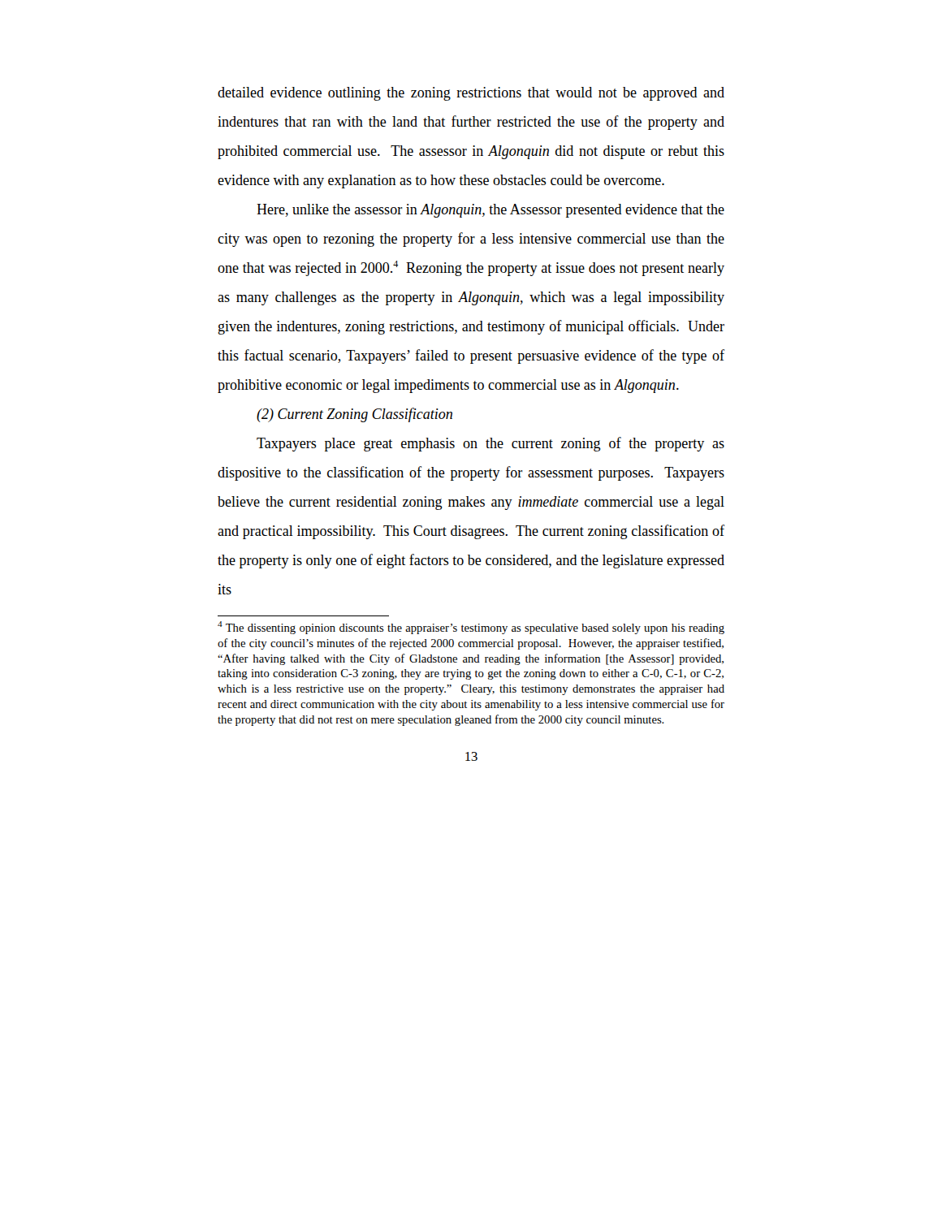detailed evidence outlining the zoning restrictions that would not be approved and indentures that ran with the land that further restricted the use of the property and prohibited commercial use. The assessor in Algonquin did not dispute or rebut this evidence with any explanation as to how these obstacles could be overcome.
Here, unlike the assessor in Algonquin, the Assessor presented evidence that the city was open to rezoning the property for a less intensive commercial use than the one that was rejected in 2000.4 Rezoning the property at issue does not present nearly as many challenges as the property in Algonquin, which was a legal impossibility given the indentures, zoning restrictions, and testimony of municipal officials. Under this factual scenario, Taxpayers’ failed to present persuasive evidence of the type of prohibitive economic or legal impediments to commercial use as in Algonquin.
(2) Current Zoning Classification
Taxpayers place great emphasis on the current zoning of the property as dispositive to the classification of the property for assessment purposes. Taxpayers believe the current residential zoning makes any immediate commercial use a legal and practical impossibility. This Court disagrees. The current zoning classification of the property is only one of eight factors to be considered, and the legislature expressed its
4 The dissenting opinion discounts the appraiser’s testimony as speculative based solely upon his reading of the city council’s minutes of the rejected 2000 commercial proposal. However, the appraiser testified, “After having talked with the City of Gladstone and reading the information [the Assessor] provided, taking into consideration C-3 zoning, they are trying to get the zoning down to either a C-0, C-1, or C-2, which is a less restrictive use on the property.” Cleary, this testimony demonstrates the appraiser had recent and direct communication with the city about its amenability to a less intensive commercial use for the property that did not rest on mere speculation gleaned from the 2000 city council minutes.
13